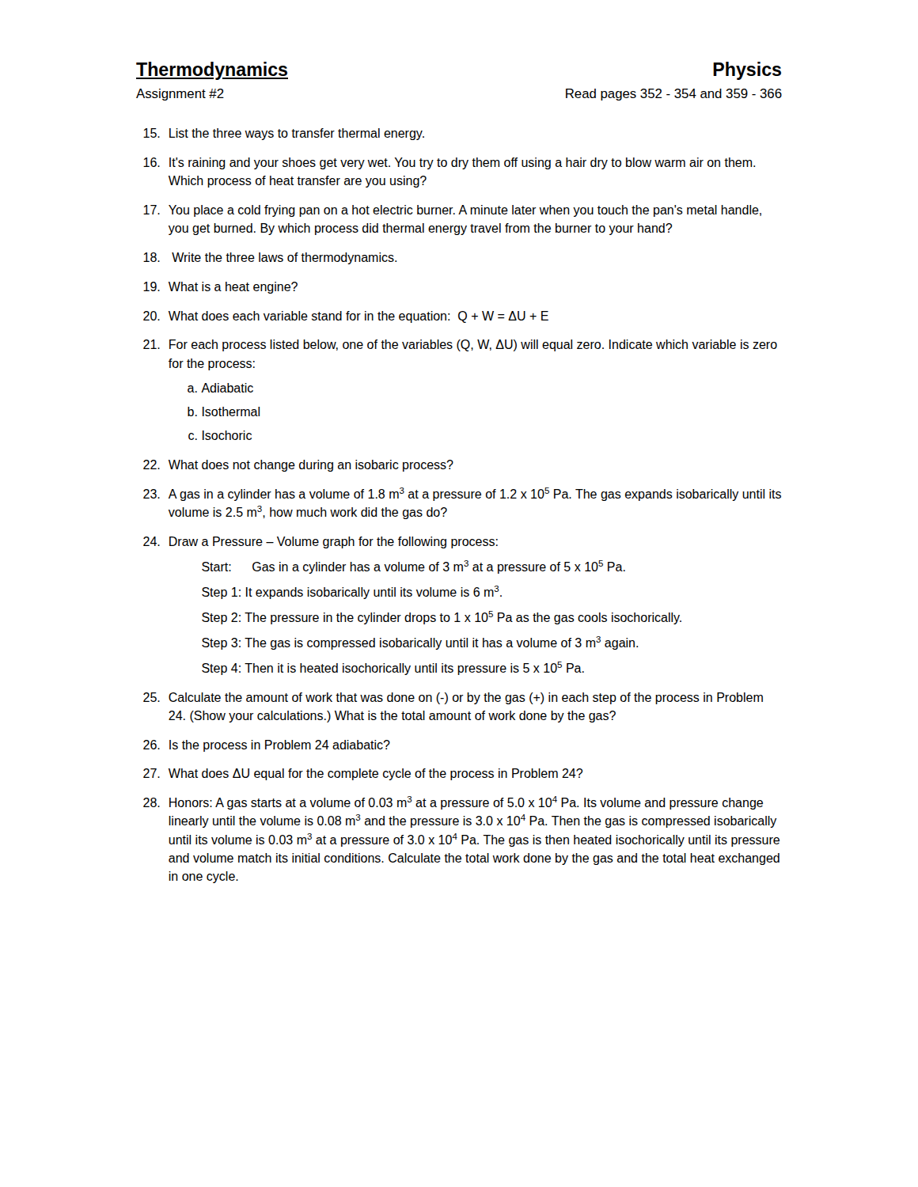Thermodynamics
Physics
Assignment #2 Read pages 352 - 354 and 359 - 366
List the three ways to transfer thermal energy.
It's raining and your shoes get very wet. You try to dry them off using a hair dry to blow warm air on them. Which process of heat transfer are you using?
You place a cold frying pan on a hot electric burner. A minute later when you touch the pan's metal handle, you get burned. By which process did thermal energy travel from the burner to your hand?
Write the three laws of thermodynamics.
What is a heat engine?
What does each variable stand for in the equation: Q + W = ΔU + E
For each process listed below, one of the variables (Q, W, ΔU) will equal zero. Indicate which variable is zero for the process:
Adiabatic
Isothermal
Isochoric
What does not change during an isobaric process?
A gas in a cylinder has a volume of 1.8 m3 at a pressure of 1.2 x 105 Pa. The gas expands isobarically until its volume is 2.5 m3, how much work did the gas do?
Draw a Pressure – Volume graph for the following process:
Start: Gas in a cylinder has a volume of 3 m3 at a pressure of 5 x 105 Pa.
Step 1: It expands isobarically until its volume is 6 m3.
Step 2: The pressure in the cylinder drops to 1 x 105 Pa as the gas cools isochorically.
Step 3: The gas is compressed isobarically until it has a volume of 3 m3 again.
Step 4: Then it is heated isochorically until its pressure is 5 x 105 Pa.
Calculate the amount of work that was done on (-) or by the gas (+) in each step of the process in Problem 24. (Show your calculations.) What is the total amount of work done by the gas?
Is the process in Problem 24 adiabatic?
What does ΔU equal for the complete cycle of the process in Problem 24?
Honors: A gas starts at a volume of 0.03 m3 at a pressure of 5.0 x 104 Pa. Its volume and pressure change linearly until the volume is 0.08 m3 and the pressure is 3.0 x 104 Pa. Then the gas is compressed isobarically until its volume is 0.03 m3 at a pressure of 3.0 x 104 Pa. The gas is then heated isochorically until its pressure and volume match its initial conditions. Calculate the total work done by the gas and the total heat exchanged in one cycle.